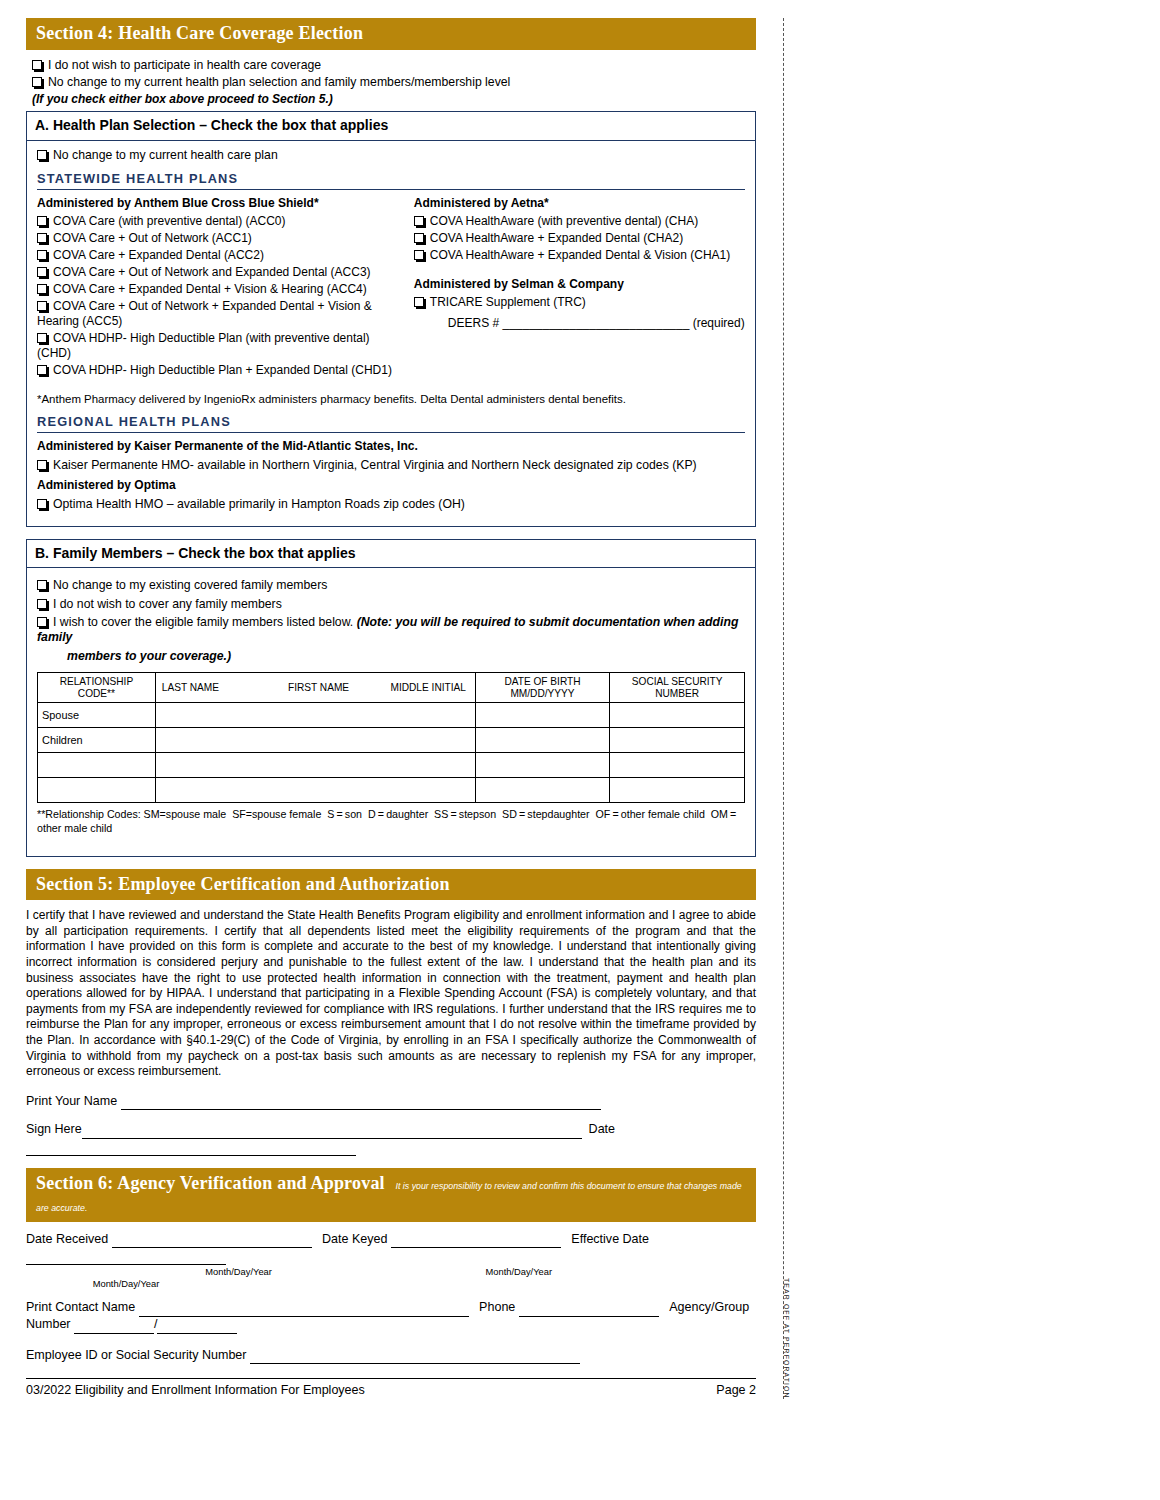TEAR OFF AT PERFORATION
Section 4: Health Care Coverage Election
I do not wish to participate in health care coverage
No change to my current health plan selection and family members/membership level
(If you check either box above proceed to Section 5.)
A. Health Plan Selection – Check the box that applies
No change to my current health care plan
STATEWIDE HEALTH PLANS
Administered by Anthem Blue Cross Blue Shield*
COVA Care (with preventive dental) (ACC0)
COVA Care + Out of Network (ACC1)
COVA Care + Expanded Dental (ACC2)
COVA Care + Out of Network and Expanded Dental (ACC3)
COVA Care + Expanded Dental + Vision & Hearing (ACC4)
COVA Care + Out of Network + Expanded Dental + Vision & Hearing (ACC5)
COVA HDHP- High Deductible Plan (with preventive dental) (CHD)
COVA HDHP- High Deductible Plan + Expanded Dental (CHD1)
Administered by Aetna*
COVA HealthAware (with preventive dental) (CHA)
COVA HealthAware + Expanded Dental (CHA2)
COVA HealthAware + Expanded Dental & Vision (CHA1)
Administered by Selman & Company
TRICARE Supplement (TRC)
DEERS # ____________________________ (required)
*Anthem Pharmacy delivered by IngenioRx administers pharmacy benefits. Delta Dental administers dental benefits.
REGIONAL HEALTH PLANS
Administered by Kaiser Permanente of the Mid-Atlantic States, Inc.
Kaiser Permanente HMO- available in Northern Virginia, Central Virginia and Northern Neck designated zip codes (KP)
Administered by Optima
Optima Health HMO – available primarily in Hampton Roads zip codes (OH)
B. Family Members – Check the box that applies
No change to my existing covered family members
I do not wish to cover any family members
I wish to cover the eligible family members listed below. (Note: you will be required to submit documentation when adding family
members to your coverage.)
| RELATIONSHIP CODE** | LAST NAME FIRST NAME MIDDLE INITIAL | DATE OF BIRTH MM/DD/YYYY | SOCIAL SECURITY NUMBER |
| --- | --- | --- | --- |
| Spouse | | | |
| Children | | | |
**Relationship Codes: SM=spouse male SF=spouse female S = son D = daughter SS = stepson SD = stepdaughter OF = other female child OM = other male child
Section 5: Employee Certification and Authorization
I certify that I have reviewed and understand the State Health Benefits Program eligibility and enrollment information and I agree to abide by all participation requirements. I certify that all dependents listed meet the eligibility requirements of the program and that the information I have provided on this form is complete and accurate to the best of my knowledge. I understand that intentionally giving incorrect information is considered perjury and punishable to the fullest extent of the law. I understand that the health plan and its business associates have the right to use protected health information in connection with the treatment, payment and health plan operations allowed for by HIPAA. I understand that participating in a Flexible Spending Account (FSA) is completely voluntary, and that payments from my FSA are independently reviewed for compliance with IRS regulations. I further understand that the IRS requires me to reimburse the Plan for any improper, erroneous or excess reimbursement amount that I do not resolve within the timeframe provided by the Plan. In accordance with §40.1-29(C) of the Code of Virginia, by enrolling in an FSA I specifically authorize the Commonwealth of Virginia to withhold from my paycheck on a post-tax basis such amounts as are necessary to replenish my FSA for any improper, erroneous or excess reimbursement.
Print Your Name
Sign Here Date
Section 6: Agency Verification and Approval It is your responsibility to review and confirm this document to ensure that changes made are accurate.
Date Received Date Keyed Effective Date
Month/Day/Year Month/Day/Year Month/Day/Year
Print Contact Name Phone Agency/Group Number /
Employee ID or Social Security Number
03/2022 Eligibility and Enrollment Information For Employees Page 2